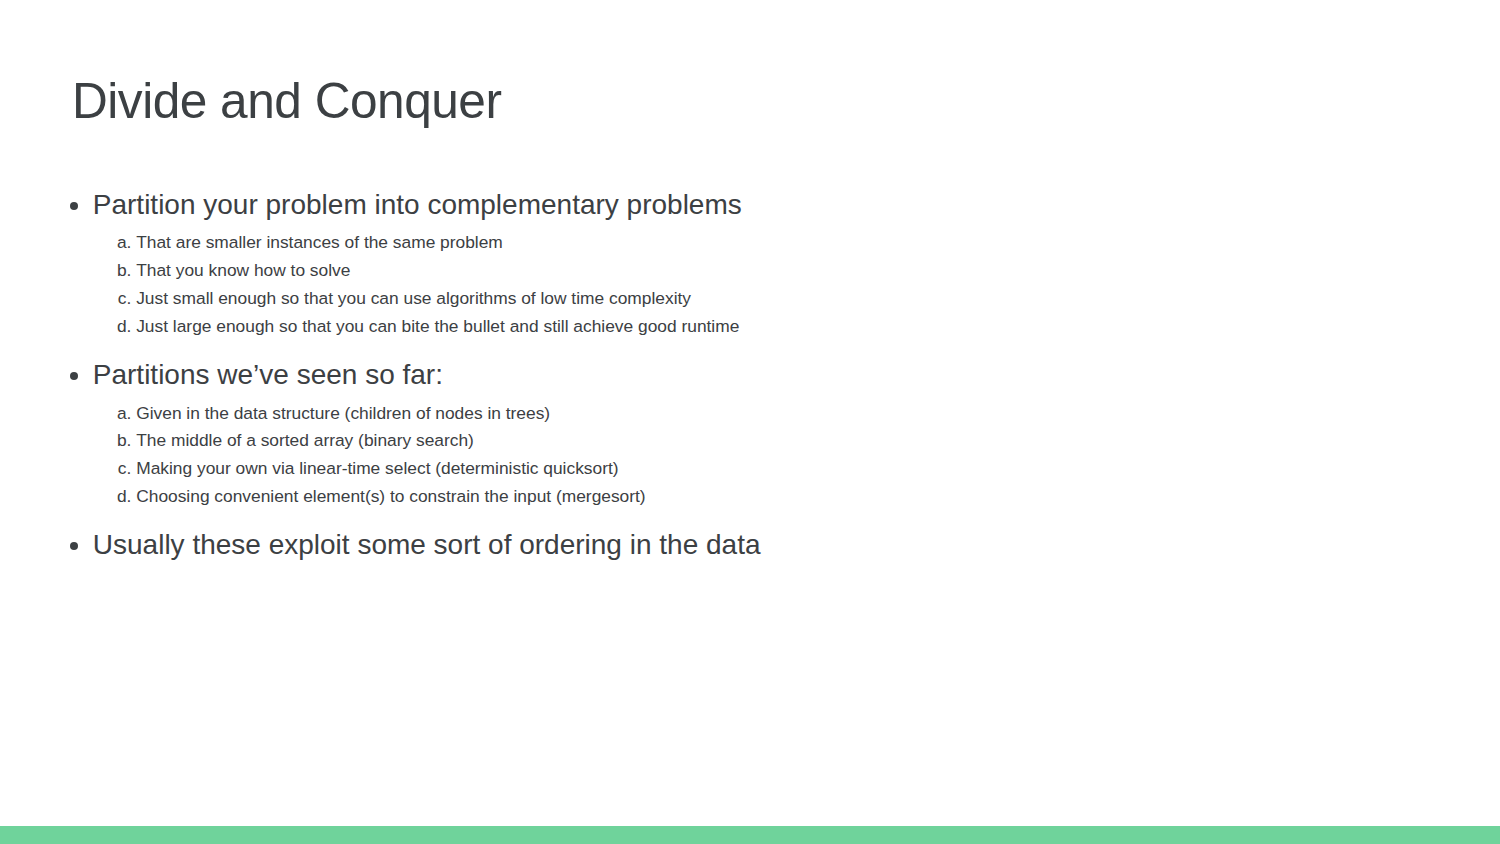Divide and Conquer
Partition your problem into complementary problems
That are smaller instances of the same problem
That you know how to solve
Just small enough so that you can use algorithms of low time complexity
Just large enough so that you can bite the bullet and still achieve good runtime
Partitions we’ve seen so far:
Given in the data structure (children of nodes in trees)
The middle of a sorted array (binary search)
Making your own via linear-time select (deterministic quicksort)
Choosing convenient element(s) to constrain the input (mergesort)
Usually these exploit some sort of ordering in the data